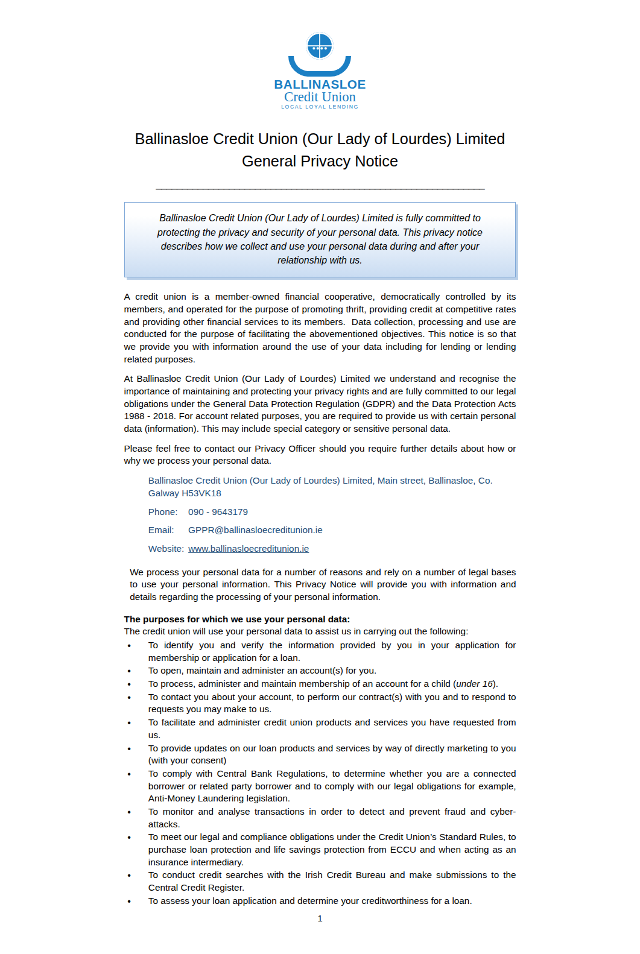●●●●
BALLINASLOE
Credit Union
LOCAL LOYAL LENDING
Ballinasloe Credit Union (Our Lady of Lourdes) Limited
General Privacy Notice
_______________________________________________________________
Ballinasloe Credit Union (Our Lady of Lourdes) Limited is fully committed to protecting the privacy and security of your personal data. This privacy notice describes how we collect and use your personal data during and after your relationship with us.
A credit union is a member-owned financial cooperative, democratically controlled by its members, and operated for the purpose of promoting thrift, providing credit at competitive rates and providing other financial services to its members. Data collection, processing and use are conducted for the purpose of facilitating the abovementioned objectives. This notice is so that we provide you with information around the use of your data including for lending or lending related purposes.
At Ballinasloe Credit Union (Our Lady of Lourdes) Limited we understand and recognise the importance of maintaining and protecting your privacy rights and are fully committed to our legal obligations under the General Data Protection Regulation (GDPR) and the Data Protection Acts 1988 - 2018. For account related purposes, you are required to provide us with certain personal data (information). This may include special category or sensitive personal data.
Please feel free to contact our Privacy Officer should you require further details about how or why we process your personal data.
Ballinasloe Credit Union (Our Lady of Lourdes) Limited, Main street, Ballinasloe, Co. Galway H53VK18
Phone: 090 - 9643179
Email: GPPR@ballinasloecreditunion.ie
Website: www.ballinasloecreditunion.ie
We process your personal data for a number of reasons and rely on a number of legal bases to use your personal information. This Privacy Notice will provide you with information and details regarding the processing of your personal information.
The purposes for which we use your personal data:
The credit union will use your personal data to assist us in carrying out the following:
To identify you and verify the information provided by you in your application for membership or application for a loan.
To open, maintain and administer an account(s) for you.
To process, administer and maintain membership of an account for a child (under 16).
To contact you about your account, to perform our contract(s) with you and to respond to requests you may make to us.
To facilitate and administer credit union products and services you have requested from us.
To provide updates on our loan products and services by way of directly marketing to you (with your consent)
To comply with Central Bank Regulations, to determine whether you are a connected borrower or related party borrower and to comply with our legal obligations for example, Anti-Money Laundering legislation.
To monitor and analyse transactions in order to detect and prevent fraud and cyber-attacks.
To meet our legal and compliance obligations under the Credit Union’s Standard Rules, to purchase loan protection and life savings protection from ECCU and when acting as an insurance intermediary.
To conduct credit searches with the Irish Credit Bureau and make submissions to the Central Credit Register.
To assess your loan application and determine your creditworthiness for a loan.
1